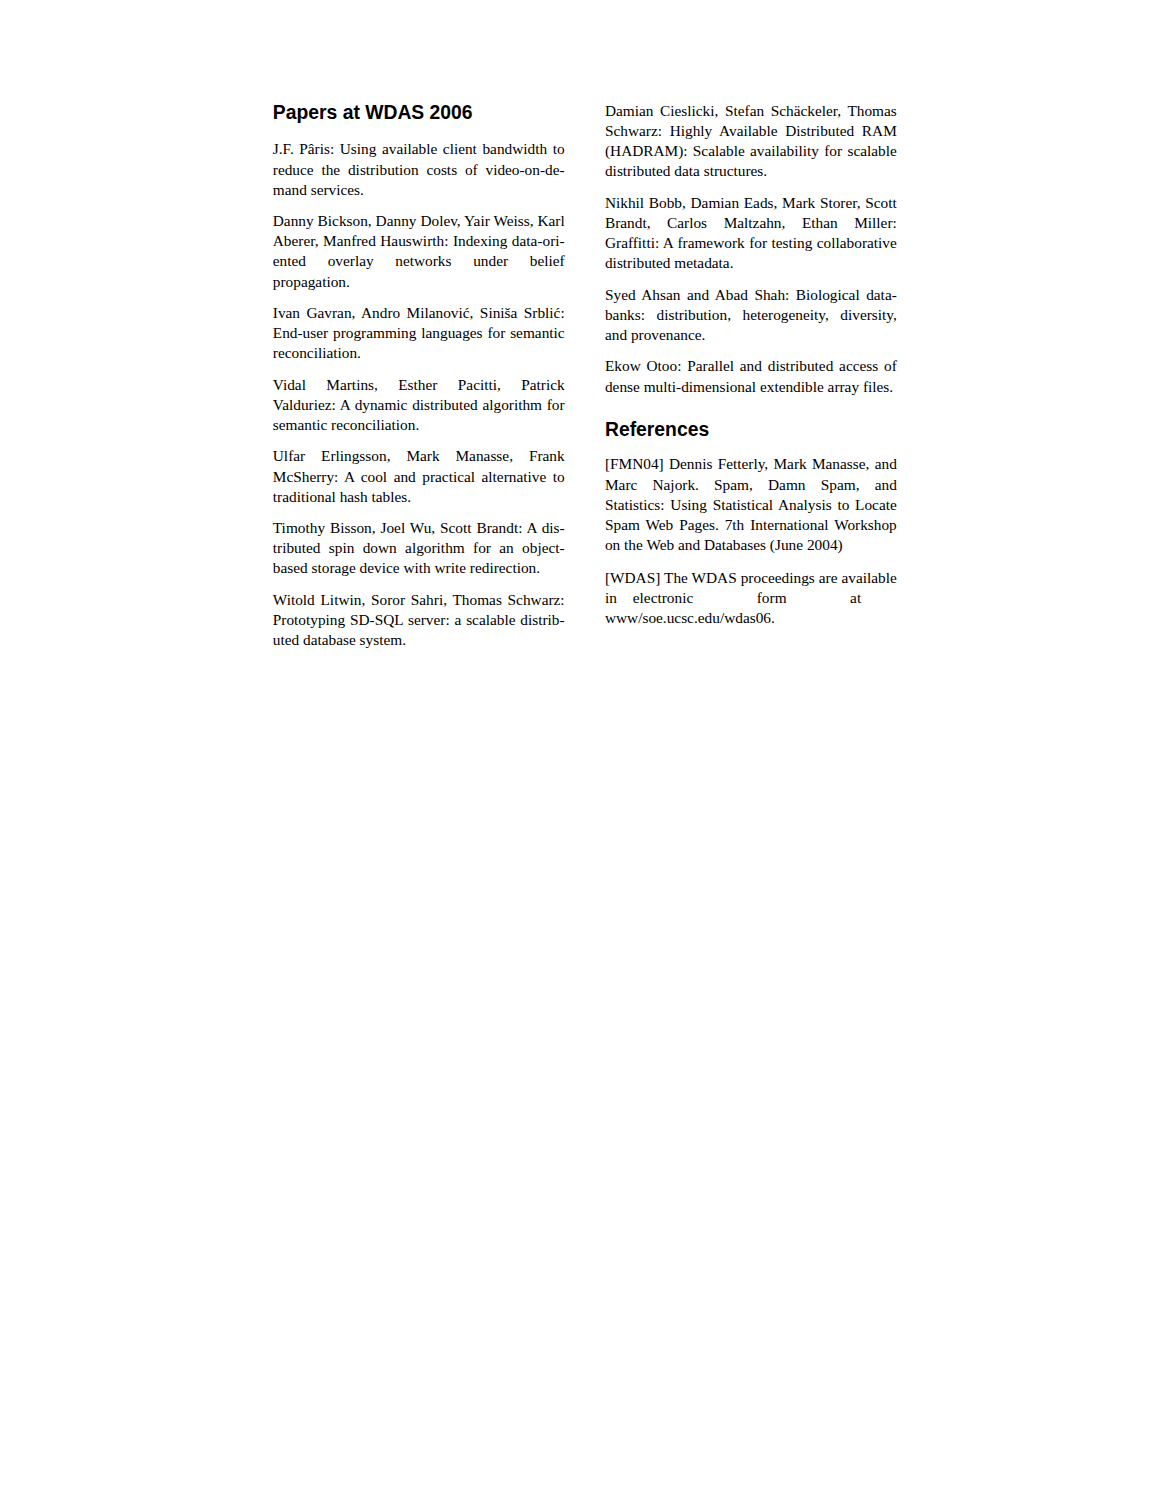Papers at WDAS 2006
J.F. Pâris: Using available client bandwidth to reduce the distribution costs of video-on-demand services.
Danny Bickson, Danny Dolev, Yair Weiss, Karl Aberer, Manfred Hauswirth: Indexing data-oriented overlay networks under belief propagation.
Ivan Gavran, Andro Milanović, Siniša Srblić: End-user programming languages for semantic reconciliation.
Vidal Martins, Esther Pacitti, Patrick Valduriez: A dynamic distributed algorithm for semantic reconciliation.
Ulfar Erlingsson, Mark Manasse, Frank McSherry: A cool and practical alternative to traditional hash tables.
Timothy Bisson, Joel Wu, Scott Brandt: A distributed spin down algorithm for an object-based storage device with write redirection.
Witold Litwin, Soror Sahri, Thomas Schwarz: Prototyping SD-SQL server: a scalable distributed database system.
Damian Cieslicki, Stefan Schäckeler, Thomas Schwarz: Highly Available Distributed RAM (HADRAM): Scalable availability for scalable distributed data structures.
Nikhil Bobb, Damian Eads, Mark Storer, Scott Brandt, Carlos Maltzahn, Ethan Miller: Graffitti: A framework for testing collaborative distributed metadata.
Syed Ahsan and Abad Shah: Biological databanks: distribution, heterogeneity, diversity, and provenance.
Ekow Otoo: Parallel and distributed access of dense multi-dimensional extendible array files.
References
[FMN04] Dennis Fetterly, Mark Manasse, and Marc Najork. Spam, Damn Spam, and Statistics: Using Statistical Analysis to Locate Spam Web Pages. 7th International Workshop on the Web and Databases (June 2004)
[WDAS] The WDAS proceedings are available in electronic form at www/soe.ucsc.edu/wdas06.